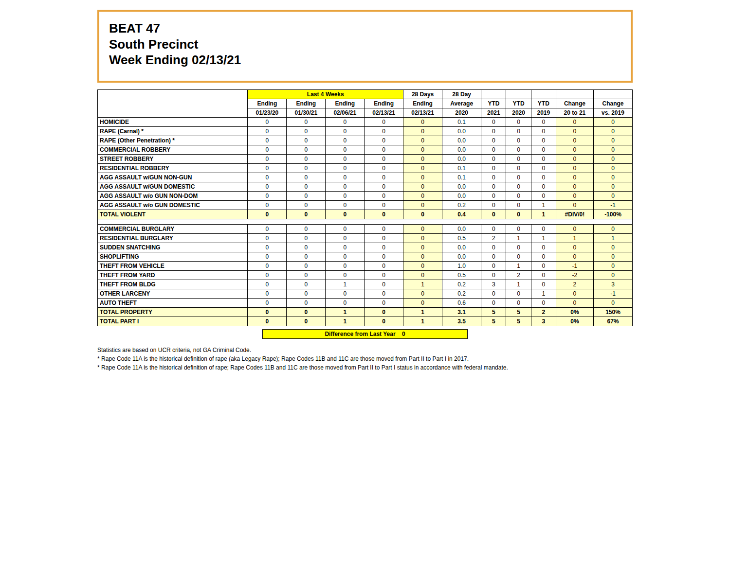BEAT 47
South Precinct
Week Ending 02/13/21
| | Last 4 Weeks | 28 Days | 28 Day | | | | | |
| --- | --- | --- | --- | --- | --- | --- | --- | --- |
| Ending | Ending | Ending | Ending | Ending | Average | YTD | YTD | YTD | Change | Change |
| 01/23/20 | 01/30/21 | 02/06/21 | 02/13/21 | 02/13/21 | 2020 | 2021 | 2020 | 2019 | 20 to 21 | vs. 2019 |
| HOMICIDE | 0 | 0 | 0 | 0 | 0 | 0.1 | 0 | 0 | 0 | 0 | 0 |
| RAPE (Carnal) * | 0 | 0 | 0 | 0 | 0 | 0.0 | 0 | 0 | 0 | 0 | 0 |
| RAPE (Other Penetration) * | 0 | 0 | 0 | 0 | 0 | 0.0 | 0 | 0 | 0 | 0 | 0 |
| COMMERCIAL ROBBERY | 0 | 0 | 0 | 0 | 0 | 0.0 | 0 | 0 | 0 | 0 | 0 |
| STREET ROBBERY | 0 | 0 | 0 | 0 | 0 | 0.0 | 0 | 0 | 0 | 0 | 0 |
| RESIDENTIAL ROBBERY | 0 | 0 | 0 | 0 | 0 | 0.1 | 0 | 0 | 0 | 0 | 0 |
| AGG ASSAULT w/GUN NON-GUN | 0 | 0 | 0 | 0 | 0 | 0.1 | 0 | 0 | 0 | 0 | 0 |
| AGG ASSAULT w/GUN DOMESTIC | 0 | 0 | 0 | 0 | 0 | 0.0 | 0 | 0 | 0 | 0 | 0 |
| AGG ASSAULT w/o GUN NON-DOM | 0 | 0 | 0 | 0 | 0 | 0.0 | 0 | 0 | 0 | 0 | 0 |
| AGG ASSAULT w/o GUN DOMESTIC | 0 | 0 | 0 | 0 | 0 | 0.2 | 0 | 0 | 1 | 0 | -1 |
| TOTAL VIOLENT | 0 | 0 | 0 | 0 | 0 | 0.4 | 0 | 0 | 1 | #DIV/0! | -100% |
| COMMERCIAL BURGLARY | 0 | 0 | 0 | 0 | 0 | 0.0 | 0 | 0 | 0 | 0 | 0 |
| RESIDENTIAL BURGLARY | 0 | 0 | 0 | 0 | 0 | 0.5 | 2 | 1 | 1 | 1 | 1 |
| SUDDEN SNATCHING | 0 | 0 | 0 | 0 | 0 | 0.0 | 0 | 0 | 0 | 0 | 0 |
| SHOPLIFTING | 0 | 0 | 0 | 0 | 0 | 0.0 | 0 | 0 | 0 | 0 | 0 |
| THEFT FROM VEHICLE | 0 | 0 | 0 | 0 | 0 | 1.0 | 0 | 1 | 0 | -1 | 0 |
| THEFT FROM YARD | 0 | 0 | 0 | 0 | 0 | 0.5 | 0 | 2 | 0 | -2 | 0 |
| THEFT FROM BLDG | 0 | 0 | 1 | 0 | 1 | 0.2 | 3 | 1 | 0 | 2 | 3 |
| OTHER LARCENY | 0 | 0 | 0 | 0 | 0 | 0.2 | 0 | 0 | 1 | 0 | -1 |
| AUTO THEFT | 0 | 0 | 0 | 0 | 0 | 0.6 | 0 | 0 | 0 | 0 | 0 |
| TOTAL PROPERTY | 0 | 0 | 1 | 0 | 1 | 3.1 | 5 | 5 | 2 | 0% | 150% |
| TOTAL PART I | 0 | 0 | 1 | 0 | 1 | 3.5 | 5 | 5 | 3 | 0% | 67% |
Difference from Last Year 0
Statistics are based on UCR criteria, not GA Criminal Code.
* Rape Code 11A is the historical definition of rape (aka Legacy Rape); Rape Codes 11B and 11C are those moved from Part II to Part I in 2017.
* Rape Code 11A is the historical definition of rape; Rape Codes 11B and 11C are those moved from Part II to Part I status in accordance with federal mandate.